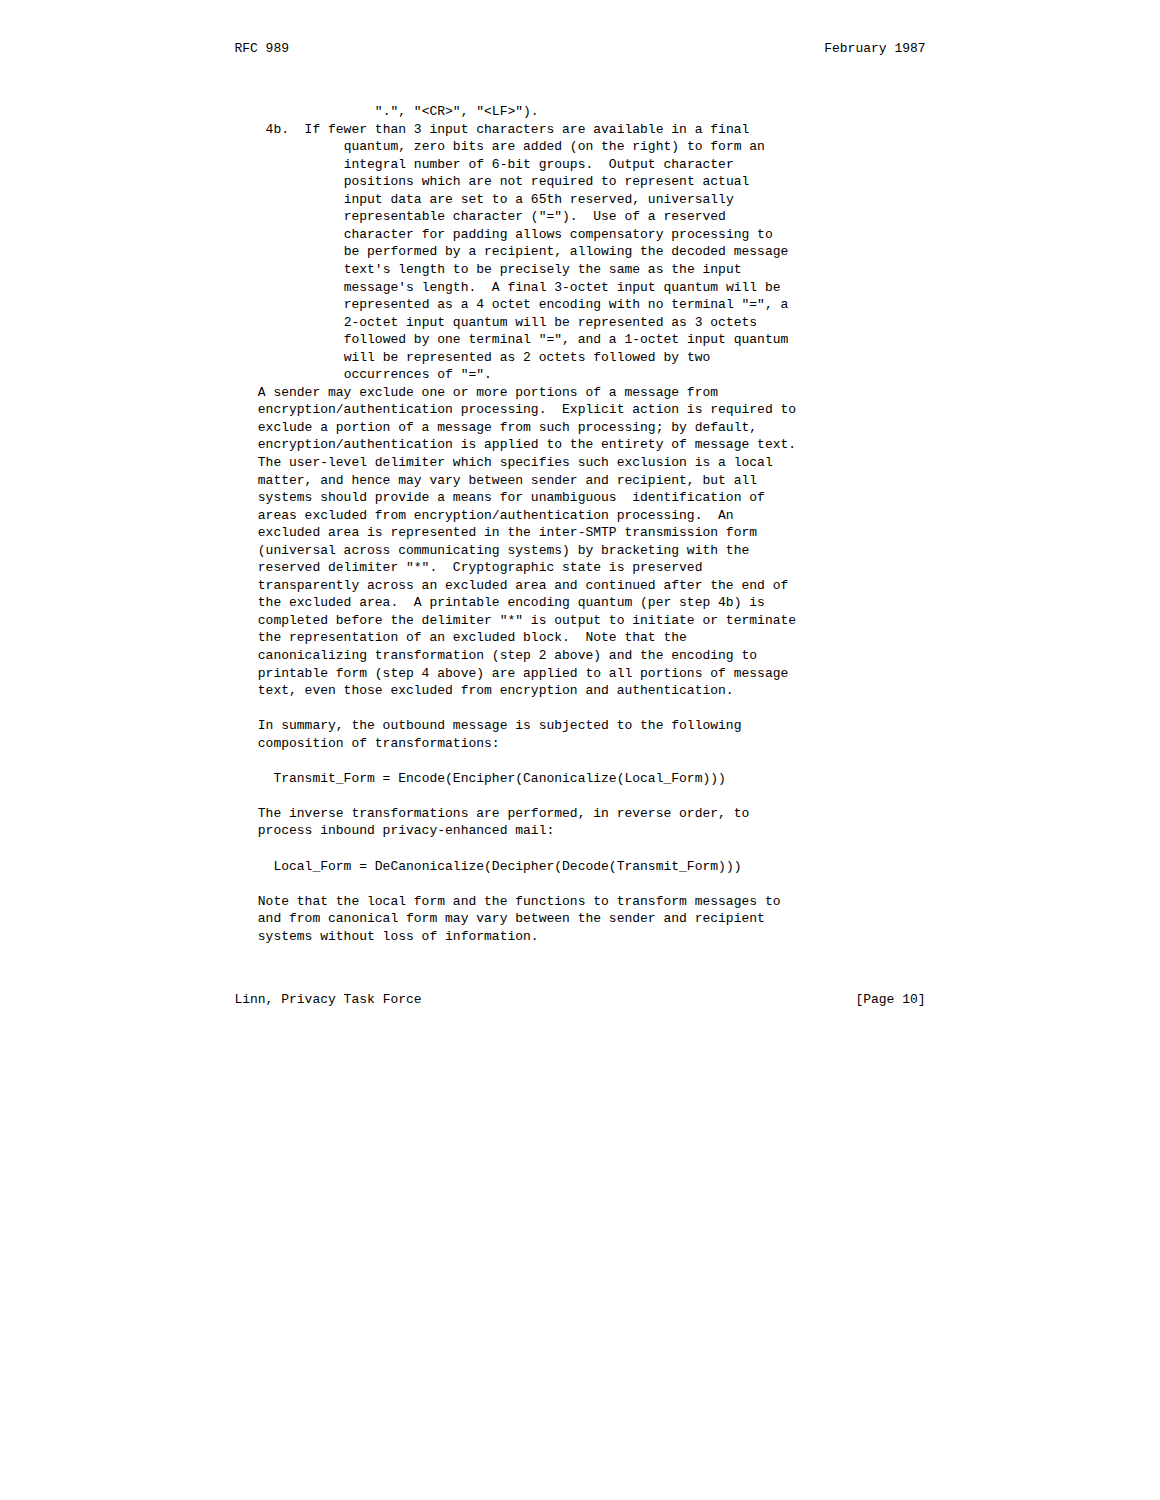RFC 989 February 1987
".", "<CR>", "<LF>").
4b.  If fewer than 3 input characters are available in a final
     quantum, zero bits are added (on the right) to form an
     integral number of 6-bit groups.  Output character
     positions which are not required to represent actual
     input data are set to a 65th reserved, universally
     representable character ("=").  Use of a reserved
     character for padding allows compensatory processing to
     be performed by a recipient, allowing the decoded message
     text's length to be precisely the same as the input
     message's length.  A final 3-octet input quantum will be
     represented as a 4 octet encoding with no terminal "=", a
     2-octet input quantum will be represented as 3 octets
     followed by one terminal "=", and a 1-octet input quantum
     will be represented as 2 octets followed by two
     occurrences of "=".
A sender may exclude one or more portions of a message from
encryption/authentication processing.  Explicit action is required to
exclude a portion of a message from such processing; by default,
encryption/authentication is applied to the entirety of message text.
The user-level delimiter which specifies such exclusion is a local
matter, and hence may vary between sender and recipient, but all
systems should provide a means for unambiguous  identification of
areas excluded from encryption/authentication processing.  An
excluded area is represented in the inter-SMTP transmission form
(universal across communicating systems) by bracketing with the
reserved delimiter "*".  Cryptographic state is preserved
transparently across an excluded area and continued after the end of
the excluded area.  A printable encoding quantum (per step 4b) is
completed before the delimiter "*" is output to initiate or terminate
the representation of an excluded block.  Note that the
canonicalizing transformation (step 2 above) and the encoding to
printable form (step 4 above) are applied to all portions of message
text, even those excluded from encryption and authentication.

In summary, the outbound message is subjected to the following
composition of transformations:

  Transmit_Form = Encode(Encipher(Canonicalize(Local_Form)))

The inverse transformations are performed, in reverse order, to
process inbound privacy-enhanced mail:

  Local_Form = DeCanonicalize(Decipher(Decode(Transmit_Form)))

Note that the local form and the functions to transform messages to
and from canonical form may vary between the sender and recipient
systems without loss of information.
Linn, Privacy Task Force [Page 10]